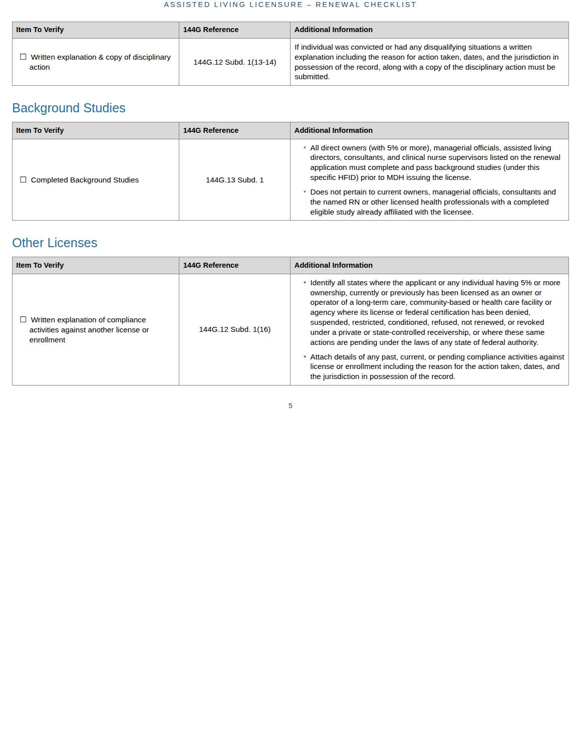ASSISTED LIVING LICENSURE – RENEWAL CHECKLIST
| Item To Verify | 144G Reference | Additional Information |
| --- | --- | --- |
| Written explanation & copy of disciplinary action | 144G.12 Subd. 1(13-14) | If individual was convicted or had any disqualifying situations a written explanation including the reason for action taken, dates, and the jurisdiction in possession of the record, along with a copy of the disciplinary action must be submitted. |
Background Studies
| Item To Verify | 144G Reference | Additional Information |
| --- | --- | --- |
| Completed Background Studies | 144G.13 Subd. 1 | All direct owners (with 5% or more), managerial officials, assisted living directors, consultants, and clinical nurse supervisors listed on the renewal application must complete and pass background studies (under this specific HFID) prior to MDH issuing the license. Does not pertain to current owners, managerial officials, consultants and the named RN or other licensed health professionals with a completed eligible study already affiliated with the licensee. |
Other Licenses
| Item To Verify | 144G Reference | Additional Information |
| --- | --- | --- |
| Written explanation of compliance activities against another license or enrollment | 144G.12 Subd. 1(16) | Identify all states where the applicant or any individual having 5% or more ownership, currently or previously has been licensed as an owner or operator of a long-term care, community-based or health care facility or agency where its license or federal certification has been denied, suspended, restricted, conditioned, refused, not renewed, or revoked under a private or state-controlled receivership, or where these same actions are pending under the laws of any state of federal authority. Attach details of any past, current, or pending compliance activities against license or enrollment including the reason for the action taken, dates, and the jurisdiction in possession of the record. |
5